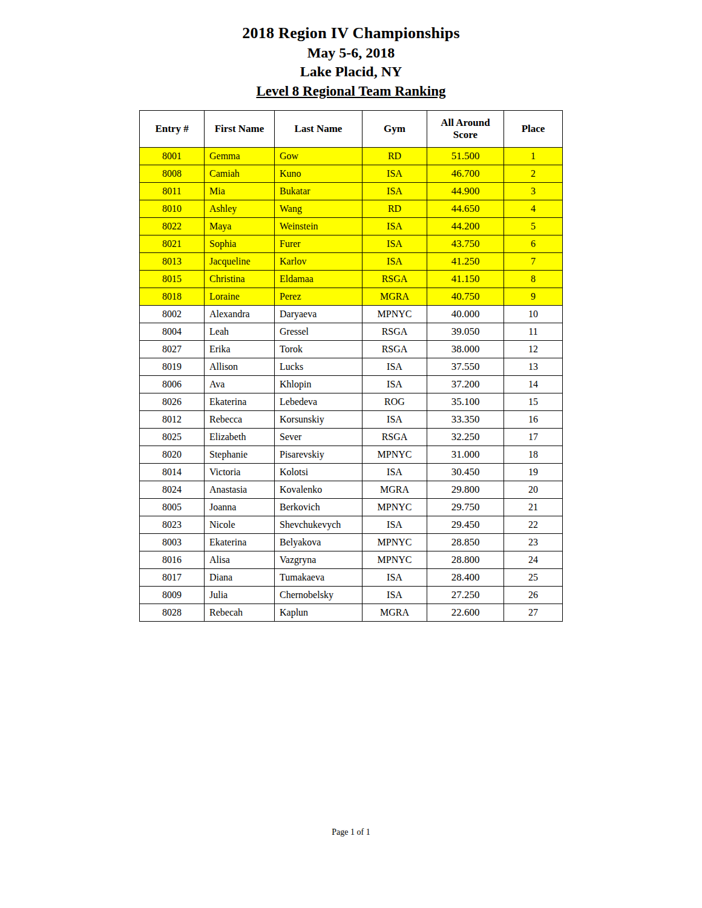2018 Region IV Championships
May 5-6, 2018
Lake Placid, NY
Level 8 Regional Team Ranking
| Entry # | First Name | Last Name | Gym | All Around Score | Place |
| --- | --- | --- | --- | --- | --- |
| 8001 | Gemma | Gow | RD | 51.500 | 1 |
| 8008 | Camiah | Kuno | ISA | 46.700 | 2 |
| 8011 | Mia | Bukatar | ISA | 44.900 | 3 |
| 8010 | Ashley | Wang | RD | 44.650 | 4 |
| 8022 | Maya | Weinstein | ISA | 44.200 | 5 |
| 8021 | Sophia | Furer | ISA | 43.750 | 6 |
| 8013 | Jacqueline | Karlov | ISA | 41.250 | 7 |
| 8015 | Christina | Eldamaa | RSGA | 41.150 | 8 |
| 8018 | Loraine | Perez | MGRA | 40.750 | 9 |
| 8002 | Alexandra | Daryaeva | MPNYC | 40.000 | 10 |
| 8004 | Leah | Gressel | RSGA | 39.050 | 11 |
| 8027 | Erika | Torok | RSGA | 38.000 | 12 |
| 8019 | Allison | Lucks | ISA | 37.550 | 13 |
| 8006 | Ava | Khlopin | ISA | 37.200 | 14 |
| 8026 | Ekaterina | Lebedeva | ROG | 35.100 | 15 |
| 8012 | Rebecca | Korsunskiy | ISA | 33.350 | 16 |
| 8025 | Elizabeth | Sever | RSGA | 32.250 | 17 |
| 8020 | Stephanie | Pisarevskiy | MPNYC | 31.000 | 18 |
| 8014 | Victoria | Kolotsi | ISA | 30.450 | 19 |
| 8024 | Anastasia | Kovalenko | MGRA | 29.800 | 20 |
| 8005 | Joanna | Berkovich | MPNYC | 29.750 | 21 |
| 8023 | Nicole | Shevchukevych | ISA | 29.450 | 22 |
| 8003 | Ekaterina | Belyakova | MPNYC | 28.850 | 23 |
| 8016 | Alisa | Vazgryna | MPNYC | 28.800 | 24 |
| 8017 | Diana | Tumakaeva | ISA | 28.400 | 25 |
| 8009 | Julia | Chernobelsky | ISA | 27.250 | 26 |
| 8028 | Rebecah | Kaplun | MGRA | 22.600 | 27 |
Page 1 of 1